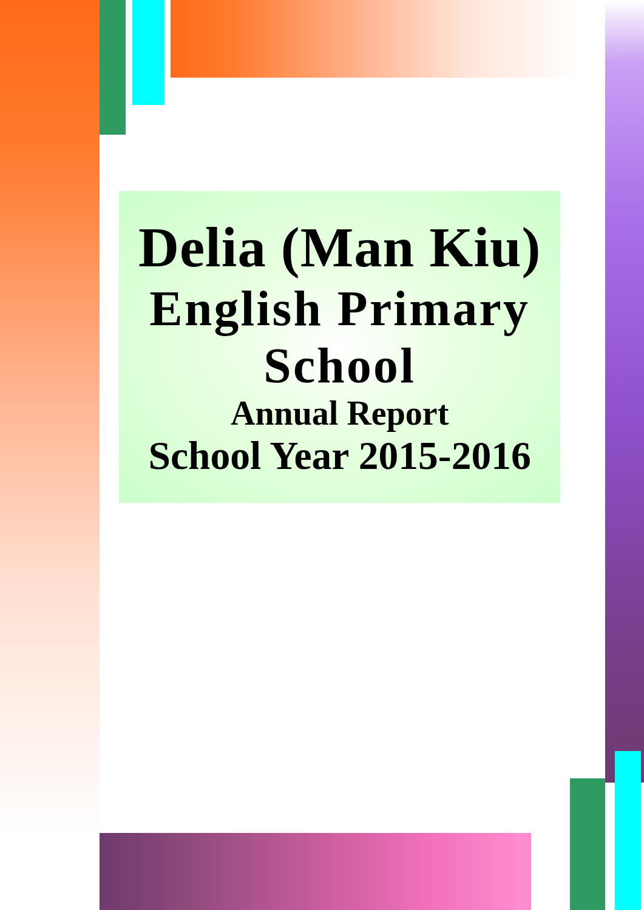Delia (Man Kiu)
English Primary School
Annual Report
School Year 2015-2016